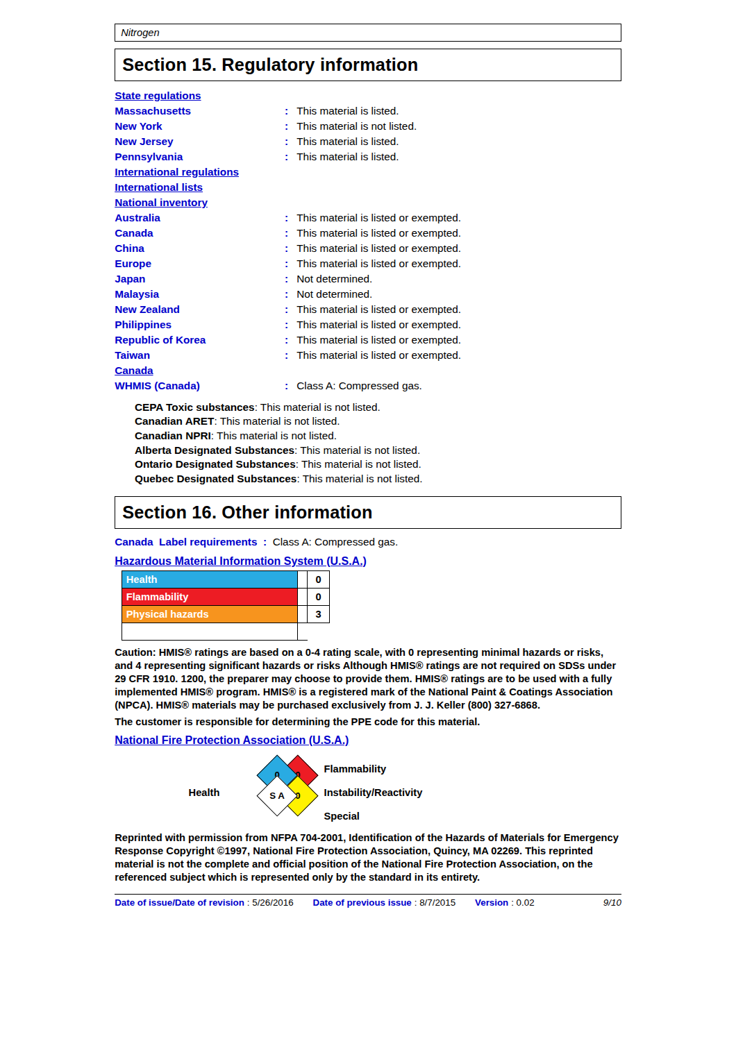Nitrogen
Section 15. Regulatory information
| State regulations |
| Massachusetts | : | This material is listed. |
| New York | : | This material is not listed. |
| New Jersey | : | This material is listed. |
| Pennsylvania | : | This material is listed. |
| International regulations |
| International lists |
| National inventory |
| Australia | : | This material is listed or exempted. |
| Canada | : | This material is listed or exempted. |
| China | : | This material is listed or exempted. |
| Europe | : | This material is listed or exempted. |
| Japan | : | Not determined. |
| Malaysia | : | Not determined. |
| New Zealand | : | This material is listed or exempted. |
| Philippines | : | This material is listed or exempted. |
| Republic of Korea | : | This material is listed or exempted. |
| Taiwan | : | This material is listed or exempted. |
| Canada |
| WHMIS (Canada) | : | Class A: Compressed gas. |
CEPA Toxic substances: This material is not listed.
Canadian ARET: This material is not listed.
Canadian NPRI: This material is not listed.
Alberta Designated Substances: This material is not listed.
Ontario Designated Substances: This material is not listed.
Quebec Designated Substances: This material is not listed.
Section 16. Other information
Canada Label requirements : Class A: Compressed gas.
Hazardous Material Information System (U.S.A.)
| Health | | 0 |
| Flammability | | 0 |
| Physical hazards | | 3 |
Caution: HMIS® ratings are based on a 0-4 rating scale, with 0 representing minimal hazards or risks, and 4 representing significant hazards or risks Although HMIS® ratings are not required on SDSs under 29 CFR 1910. 1200, the preparer may choose to provide them. HMIS® ratings are to be used with a fully implemented HMIS® program. HMIS® is a registered mark of the National Paint & Coatings Association (NPCA). HMIS® materials may be purchased exclusively from J. J. Keller (800) 327-6868.
The customer is responsible for determining the PPE code for this material.
National Fire Protection Association (U.S.A.)
0
0
0
S A
Flammability
Instability/Reactivity
Special
Health
Reprinted with permission from NFPA 704-2001, Identification of the Hazards of Materials for Emergency Response Copyright ©1997, National Fire Protection Association, Quincy, MA 02269. This reprinted material is not the complete and official position of the National Fire Protection Association, on the referenced subject which is represented only by the standard in its entirety.
Date of issue/Date of revision : 5/26/2016 Date of previous issue : 8/7/2015 Version : 0.02 9/10